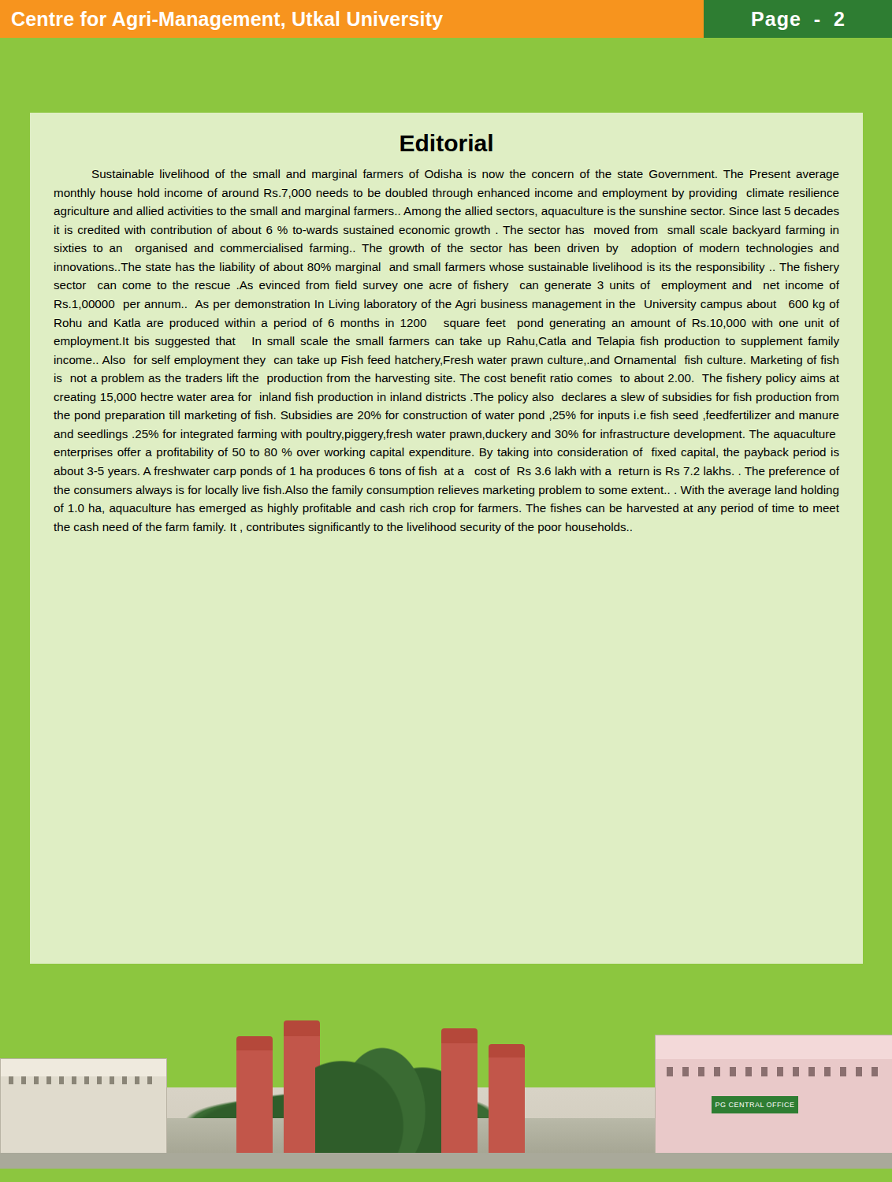Centre for Agri-Management, Utkal University
Page - 2
Editorial
Sustainable livelihood of the small and marginal farmers of Odisha is now the concern of the state Government. The Present average monthly house hold income of around Rs.7,000 needs to be doubled through enhanced income and employment by providing climate resilience agriculture and allied activities to the small and marginal farmers.. Among the allied sectors, aquaculture is the sunshine sector. Since last 5 decades it is credited with contribution of about 6 % to-wards sustained economic growth . The sector has moved from small scale backyard farming in sixties to an organised and commercialised farming.. The growth of the sector has been driven by adoption of modern technologies and innovations..The state has the liability of about 80% marginal and small farmers whose sustainable livelihood is its the responsibility .. The fishery sector can come to the rescue .As evinced from field survey one acre of fishery can generate 3 units of employment and net income of Rs.1,00000 per annum.. As per demonstration In Living laboratory of the Agri business management in the University campus about 600 kg of Rohu and Katla are produced within a period of 6 months in 1200 square feet pond generating an amount of Rs.10,000 with one unit of employment.It bis suggested that In small scale the small farmers can take up Rahu,Catla and Telapia fish production to supplement family income.. Also for self employment they can take up Fish feed hatchery,Fresh water prawn culture,.and Ornamental fish culture. Marketing of fish is not a problem as the traders lift the production from the harvesting site. The cost benefit ratio comes to about 2.00. The fishery policy aims at creating 15,000 hectre water area for inland fish production in inland districts .The policy also declares a slew of subsidies for fish production from the pond preparation till marketing of fish. Subsidies are 20% for construction of water pond ,25% for inputs i.e fish seed ,feedfertilizer and manure and seedlings .25% for integrated farming with poultry,piggery,fresh water prawn,duckery and 30% for infrastructure development. The aquaculture enterprises offer a profitability of 50 to 80 % over working capital expenditure. By taking into consideration of fixed capital, the payback period is about 3-5 years. A freshwater carp ponds of 1 ha produces 6 tons of fish at a cost of Rs 3.6 lakh with a return is Rs 7.2 lakhs. . The preference of the consumers always is for locally live fish.Also the family consumption relieves marketing problem to some extent.. . With the average land holding of 1.0 ha, aquaculture has emerged as highly profitable and cash rich crop for farmers. The fishes can be harvested at any period of time to meet the cash need of the farm family. It , contributes significantly to the livelihood security of the poor households..
PG CENTRAL OFFICE